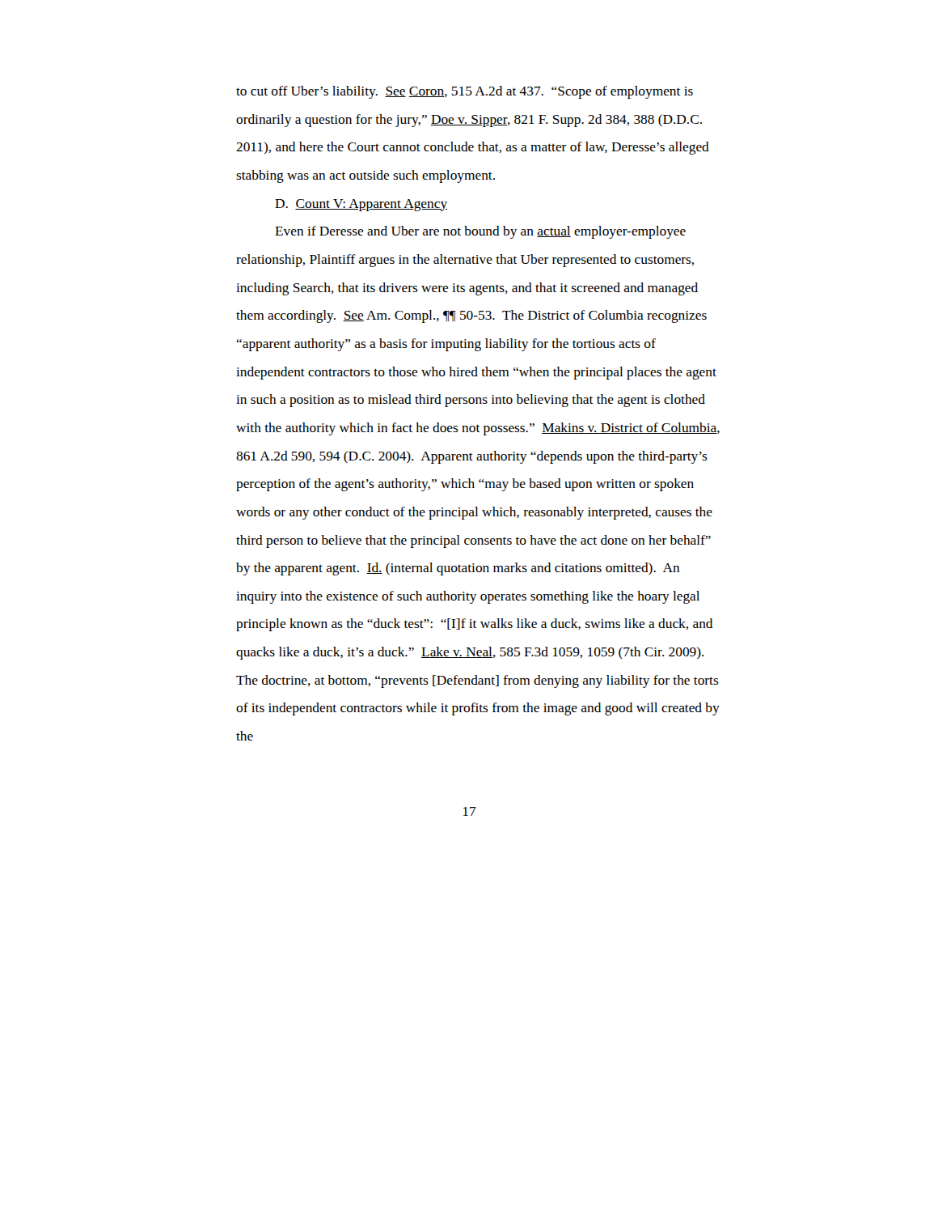to cut off Uber’s liability. See Coron, 515 A.2d at 437. “Scope of employment is ordinarily a question for the jury,” Doe v. Sipper, 821 F. Supp. 2d 384, 388 (D.D.C. 2011), and here the Court cannot conclude that, as a matter of law, Deresse’s alleged stabbing was an act outside such employment.
D. Count V: Apparent Agency
Even if Deresse and Uber are not bound by an actual employer-employee relationship, Plaintiff argues in the alternative that Uber represented to customers, including Search, that its drivers were its agents, and that it screened and managed them accordingly. See Am. Compl., ¶¶ 50-53. The District of Columbia recognizes “apparent authority” as a basis for imputing liability for the tortious acts of independent contractors to those who hired them “when the principal places the agent in such a position as to mislead third persons into believing that the agent is clothed with the authority which in fact he does not possess.” Makins v. District of Columbia, 861 A.2d 590, 594 (D.C. 2004). Apparent authority “depends upon the third-party’s perception of the agent’s authority,” which “may be based upon written or spoken words or any other conduct of the principal which, reasonably interpreted, causes the third person to believe that the principal consents to have the act done on her behalf” by the apparent agent. Id. (internal quotation marks and citations omitted). An inquiry into the existence of such authority operates something like the hoary legal principle known as the “duck test”: “[I]f it walks like a duck, swims like a duck, and quacks like a duck, it’s a duck.” Lake v. Neal, 585 F.3d 1059, 1059 (7th Cir. 2009). The doctrine, at bottom, “prevents [Defendant] from denying any liability for the torts of its independent contractors while it profits from the image and good will created by the
17